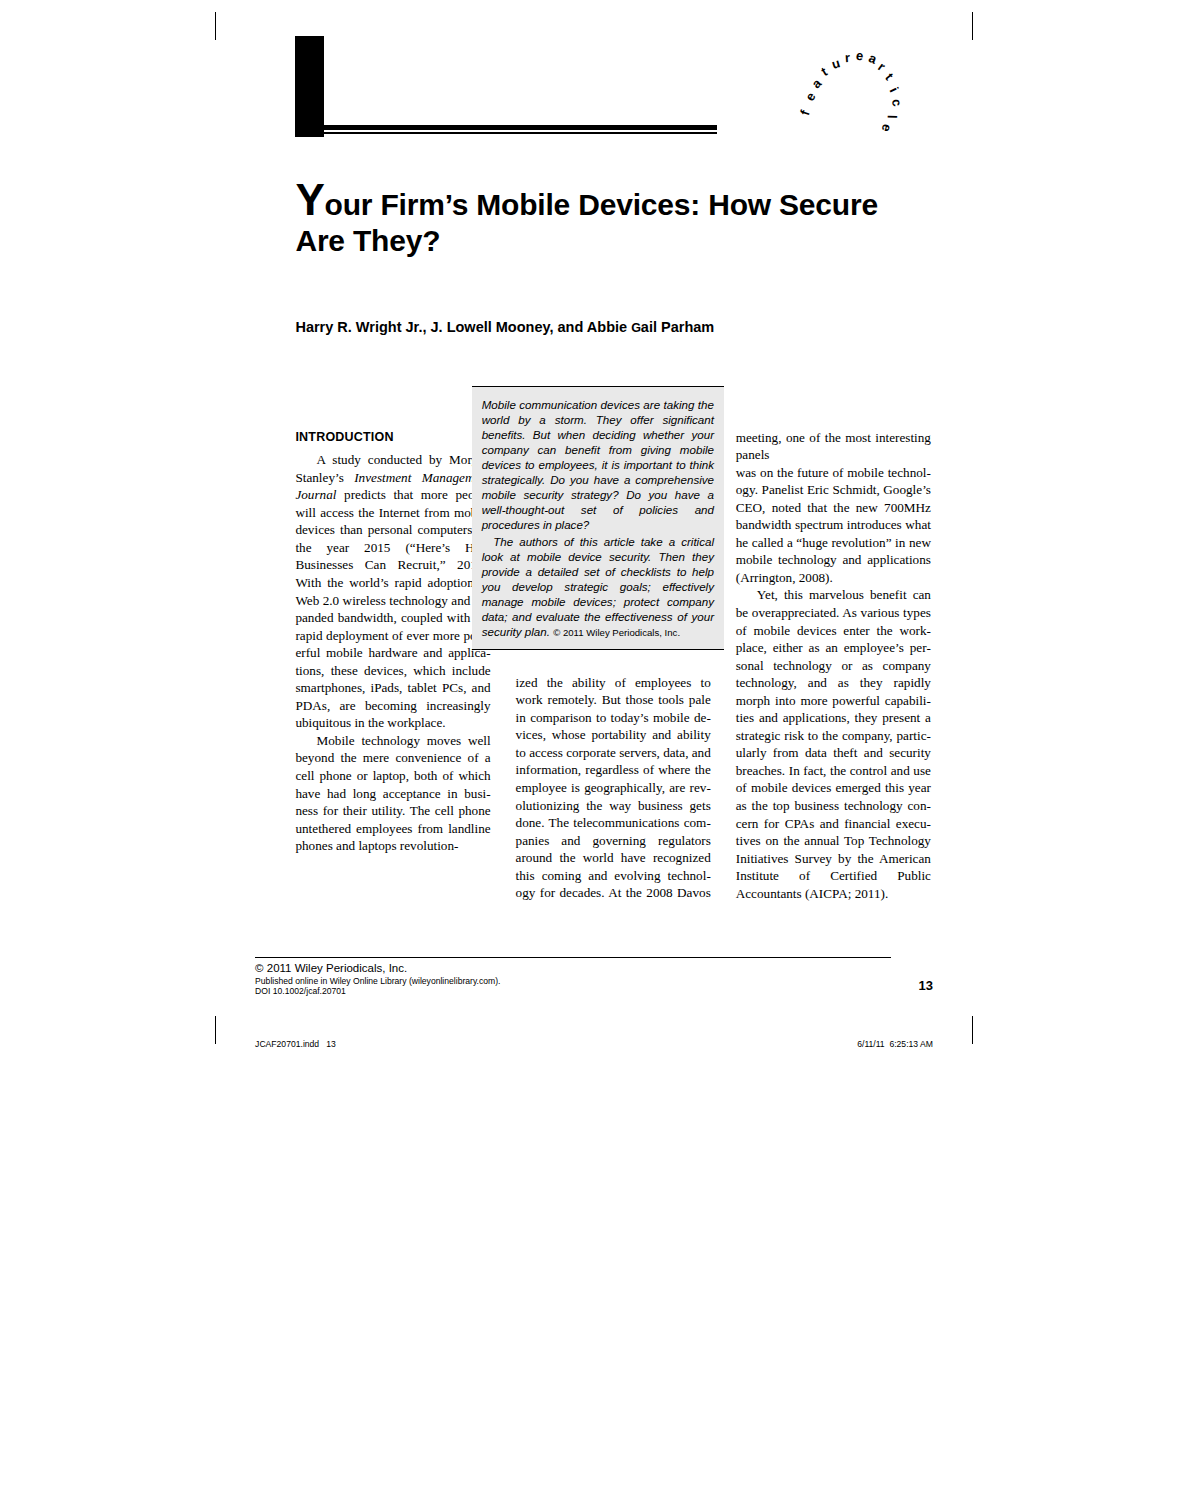f e a t u r e a r t i c l e
Your Firm’s Mobile Devices: How Secure
Are They?
Harry R. Wright Jr., J. Lowell Mooney, and Abbie Gail Parham
Mobile communication devices are taking the world by a storm. They offer significant benefits. But when deciding whether your company can benefit from giving mobile devices to employees, it is important to think strategically. Do you have a comprehensive mobile security strategy? Do you have a well-thought-out set of policies and procedures in place?
The authors of this article take a critical look at mobile device security. Then they provide a detailed set of checklists to help you develop strategic goals; effectively manage mobile devices; protect company data; and evaluate the effectiveness of your security plan. © 2011 Wiley Periodicals, Inc.
INTRODUCTION
A study conducted by Morgan Stanley’s Investment Management Journal predicts that more people will access the Internet from mobile devices than personal computers by the year 2015 (“Here’s How Businesses Can Recruit,” 2011). With the world’s rapid adoption of Web 2.0 wireless technology and expanded bandwidth, coupled with the rapid deployment of ever more powerful mobile hardware and applications, these devices, which include smartphones, iPads, tablet PCs, and PDAs, are becoming increasingly ubiquitous in the workplace.
Mobile technology moves well beyond the mere convenience of a cell phone or laptop, both of which have had long acceptance in business for their utility. The cell phone untethered employees from landline phones and laptops revolution-
ized the ability of employees to work remotely. But those tools pale in comparison to today’s mobile devices, whose portability and ability to access corporate servers, data, and information, regardless of where the employee is geographically, are revolutionizing the way business gets done. The telecommunications companies and governing regulators around the world have recognized this coming and evolving technology for decades. At the 2008 Davos meeting, one of the most interesting panels
was on the future of mobile technology. Panelist Eric Schmidt, Google’s CEO, noted that the new 700MHz bandwidth spectrum introduces what he called a “huge revolution” in new mobile technology and applications (Arrington, 2008).
Yet, this marvelous benefit can be overappreciated. As various types of mobile devices enter the workplace, either as an employee’s personal technology or as company technology, and as they rapidly morph into more powerful capabilities and applications, they present a strategic risk to the company, particularly from data theft and security breaches. In fact, the control and use of mobile devices emerged this year as the top business technology concern for CPAs and financial executives on the annual Top Technology Initiatives Survey by the American Institute of Certified Public Accountants (AICPA; 2011).
© 2011 Wiley Periodicals, Inc.
Published online in Wiley Online Library (wileyonlinelibrary.com).
DOI 10.1002/jcaf.20701
13
JCAF20701.indd 13 6/11/11 6:25:13 AM